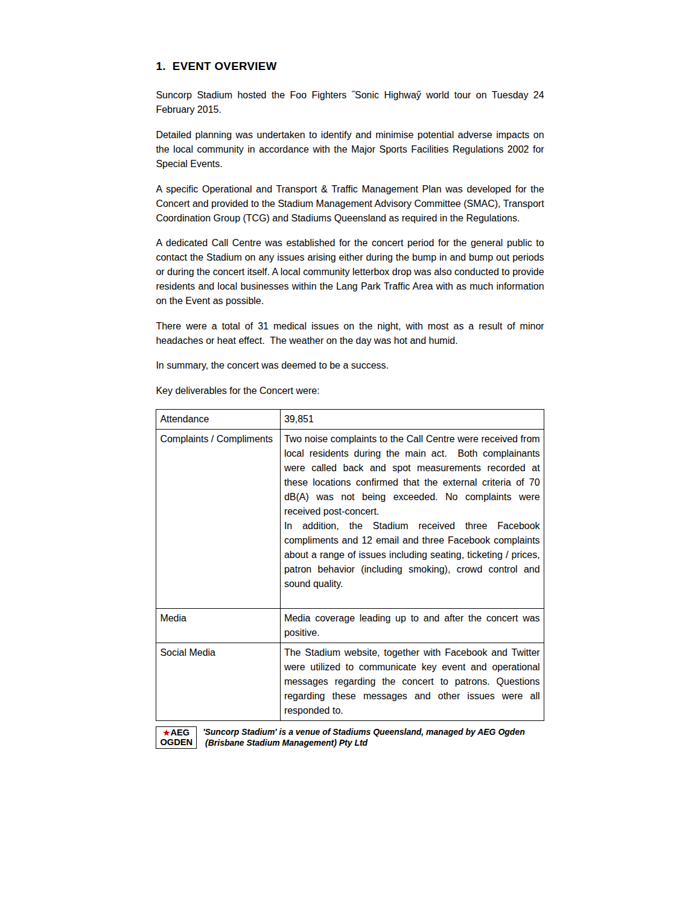1. EVENT OVERVIEW
Suncorp Stadium hosted the Foo Fighters ˝Sonic Highway̋ world tour on Tuesday 24 February 2015.
Detailed planning was undertaken to identify and minimise potential adverse impacts on the local community in accordance with the Major Sports Facilities Regulations 2002 for Special Events.
A specific Operational and Transport & Traffic Management Plan was developed for the Concert and provided to the Stadium Management Advisory Committee (SMAC), Transport Coordination Group (TCG) and Stadiums Queensland as required in the Regulations.
A dedicated Call Centre was established for the concert period for the general public to contact the Stadium on any issues arising either during the bump in and bump out periods or during the concert itself. A local community letterbox drop was also conducted to provide residents and local businesses within the Lang Park Traffic Area with as much information on the Event as possible.
There were a total of 31 medical issues on the night, with most as a result of minor headaches or heat effect. The weather on the day was hot and humid.
In summary, the concert was deemed to be a success.
Key deliverables for the Concert were:
| Attendance | 39,851 |
| Complaints / Compliments | Two noise complaints to the Call Centre were received from local residents during the main act. Both complainants were called back and spot measurements recorded at these locations confirmed that the external criteria of 70 dB(A) was not being exceeded. No complaints were received post-concert. In addition, the Stadium received three Facebook compliments and 12 email and three Facebook complaints about a range of issues including seating, ticketing / prices, patron behavior (including smoking), crowd control and sound quality. |
| Media | Media coverage leading up to and after the concert was positive. |
| Social Media | The Stadium website, together with Facebook and Twitter were utilized to communicate key event and operational messages regarding the concert to patrons. Questions regarding these messages and other issues were all responded to. |
★AEG
OGDEN
'Suncorp Stadium' is a venue of Stadiums Queensland, managed by AEG Ogden
(Brisbane Stadium Management) Pty Ltd